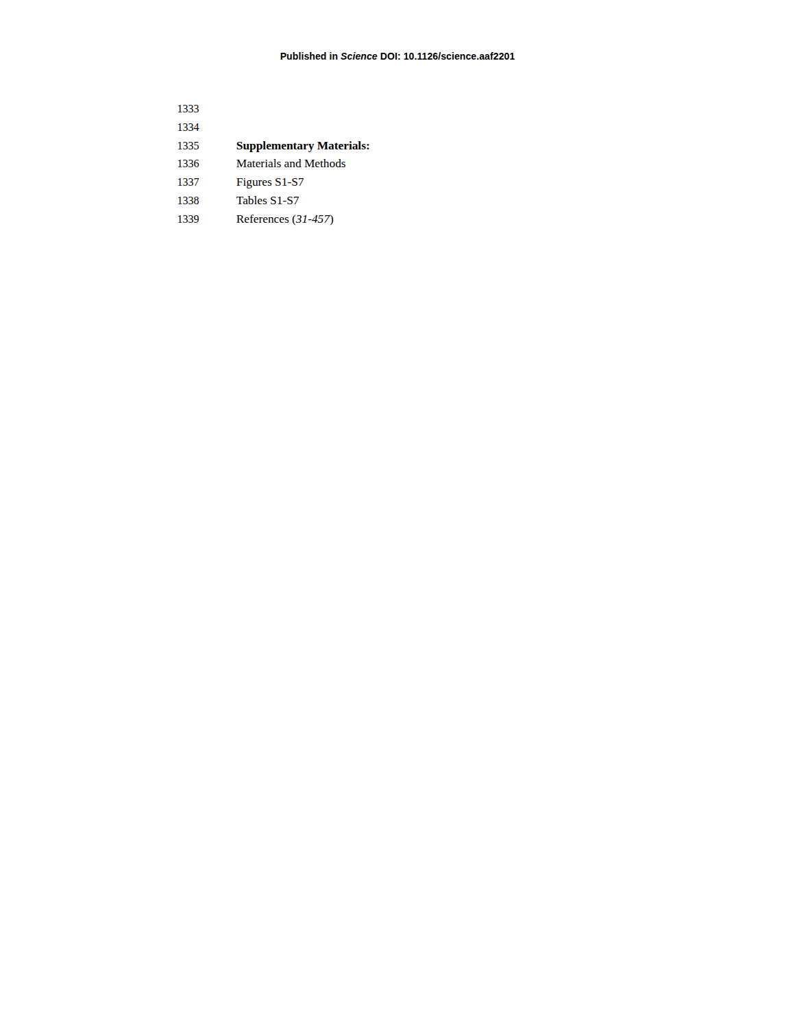Published in Science DOI: 10.1126/science.aaf2201
1333
1334
1335
Supplementary Materials:
1336
Materials and Methods
1337
Figures S1-S7
1338
Tables S1-S7
1339
References (31-457)